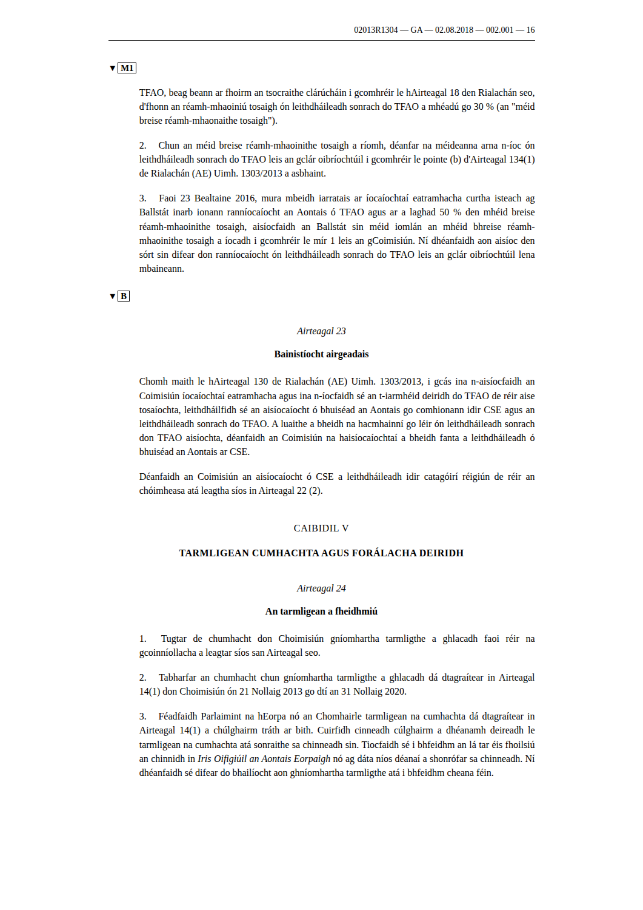02013R1304 — GA — 02.08.2018 — 002.001 — 16
▼M1
TFAO, beag beann ar fhoirm an tsocraithe clárúcháin i gcomhréir le hAirteagal 18 den Rialachán seo, d'fhonn an réamh-mhaoiniú tosaigh ón leithdháileadh sonrach do TFAO a mhéadú go 30 % (an "méid breise réamh-mhaonaithe tosaigh").
2. Chun an méid breise réamh-mhaoinithe tosaigh a ríomh, déanfar na méideanna arna n-íoc ón leithdháileadh sonrach do TFAO leis an gclár oibríochtúil i gcomhréir le pointe (b) d'Airteagal 134(1) de Rialachán (AE) Uimh. 1303/2013 a asbhaint.
3. Faoi 23 Bealtaine 2016, mura mbeidh iarratais ar íocaíochtaí eatramhacha curtha isteach ag Ballstát inarb ionann ranníocaíocht an Aontais ó TFAO agus ar a laghad 50 % den mhéid breise réamh-mhaoinithe tosaigh, aisíocfaidh an Ballstát sin méid iomlán an mhéid bhreise réamh-mhaoinithe tosaigh a íocadh i gcomhréir le mír 1 leis an gCoimisiún. Ní dhéanfaidh aon aisíoc den sórt sin difear don ranníocaíocht ón leithdháileadh sonrach do TFAO leis an gclár oibríochtúil lena mbaineann.
▼B
Airteagal 23
Bainistíocht airgeadais
Chomh maith le hAirteagal 130 de Rialachán (AE) Uimh. 1303/2013, i gcás ina n-aisíocfaidh an Coimisiún íocaíochtaí eatramhacha agus ina n-íocfaidh sé an t-iarmhéid deiridh do TFAO de réir aise tosaíochta, leithdháilfidh sé an aisíocaíocht ó bhuiséad an Aontais go comhionann idir CSE agus an leithdháileadh sonrach do TFAO. A luaithe a bheidh na hacmhainní go léir ón leithdháileadh sonrach don TFAO aisíochta, déanfaidh an Coimisiún na haisíocaíochtaí a bheidh fanta a leithdháileadh ó bhuiséad an Aontais ar CSE.
Déanfaidh an Coimisiún an aisíocaíocht ó CSE a leithdháileadh idir catagóirí réigiún de réir an chóimheasa atá leagtha síos in Airteagal 22 (2).
CAIBIDIL V
TARMLIGEAN CUMHACHTA AGUS FORÁLACHA DEIRIDH
Airteagal 24
An tarmligean a fheidhmiú
1. Tugtar de chumhacht don Choimisiún gníomhartha tarmligthe a ghlacadh faoi réir na gcoinníollacha a leagtar síos san Airteagal seo.
2. Tabharfar an chumhacht chun gníomhartha tarmligthe a ghlacadh dá dtagraítear in Airteagal 14(1) don Choimisiún ón 21 Nollaig 2013 go dtí an 31 Nollaig 2020.
3. Féadfaidh Parlaimint na hEorpa nó an Chomhairle tarmligean na cumhachta dá dtagraítear in Airteagal 14(1) a chúlghairm tráth ar bith. Cuirfidh cinneadh cúlghairm a dhéanamh deireadh le tarmligean na cumhachta atá sonraithe sa chinneadh sin. Tiocfaidh sé i bhfeidhm an lá tar éis fhoilsiú an chinnidh in Iris Oifigiúil an Aontais Eorpaigh nó ag dáta níos déanaí a shonrófar sa chinneadh. Ní dhéanfaidh sé difear do bhailíocht aon ghníomhartha tarmligthe atá i bhfeidhm cheana féin.